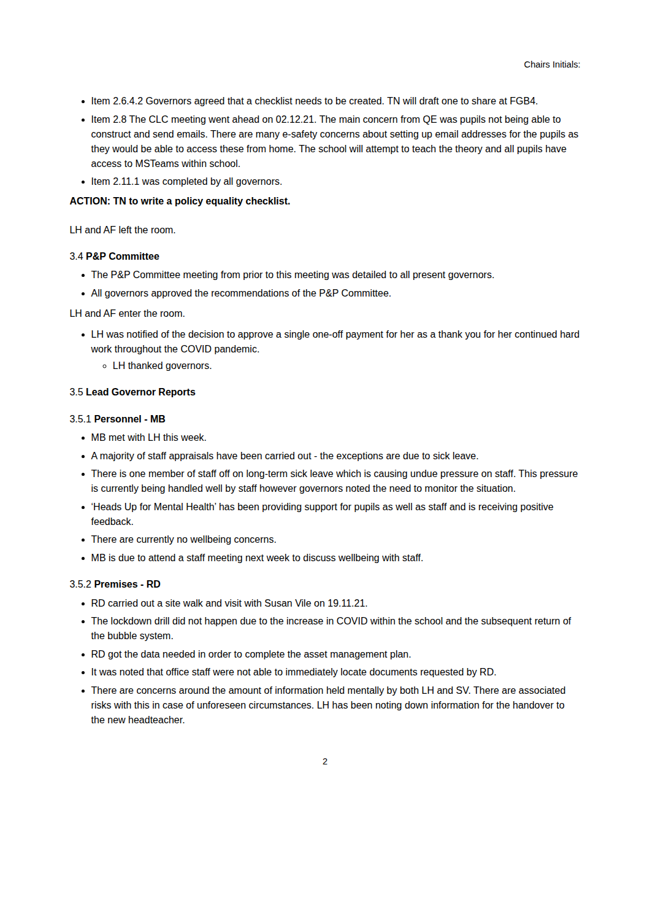Chairs Initials:
Item 2.6.4.2 Governors agreed that a checklist needs to be created. TN will draft one to share at FGB4.
Item 2.8 The CLC meeting went ahead on 02.12.21. The main concern from QE was pupils not being able to construct and send emails. There are many e-safety concerns about setting up email addresses for the pupils as they would be able to access these from home. The school will attempt to teach the theory and all pupils have access to MSTeams within school.
Item 2.11.1 was completed by all governors.
ACTION: TN to write a policy equality checklist.
LH and AF left the room.
3.4 P&P Committee
The P&P Committee meeting from prior to this meeting was detailed to all present governors.
All governors approved the recommendations of the P&P Committee.
LH and AF enter the room.
LH was notified of the decision to approve a single one-off payment for her as a thank you for her continued hard work throughout the COVID pandemic.
LH thanked governors.
3.5 Lead Governor Reports
3.5.1 Personnel - MB
MB met with LH this week.
A majority of staff appraisals have been carried out - the exceptions are due to sick leave.
There is one member of staff off on long-term sick leave which is causing undue pressure on staff. This pressure is currently being handled well by staff however governors noted the need to monitor the situation.
‘Heads Up for Mental Health’ has been providing support for pupils as well as staff and is receiving positive feedback.
There are currently no wellbeing concerns.
MB is due to attend a staff meeting next week to discuss wellbeing with staff.
3.5.2 Premises - RD
RD carried out a site walk and visit with Susan Vile on 19.11.21.
The lockdown drill did not happen due to the increase in COVID within the school and the subsequent return of the bubble system.
RD got the data needed in order to complete the asset management plan.
It was noted that office staff were not able to immediately locate documents requested by RD.
There are concerns around the amount of information held mentally by both LH and SV. There are associated risks with this in case of unforeseen circumstances. LH has been noting down information for the handover to the new headteacher.
2